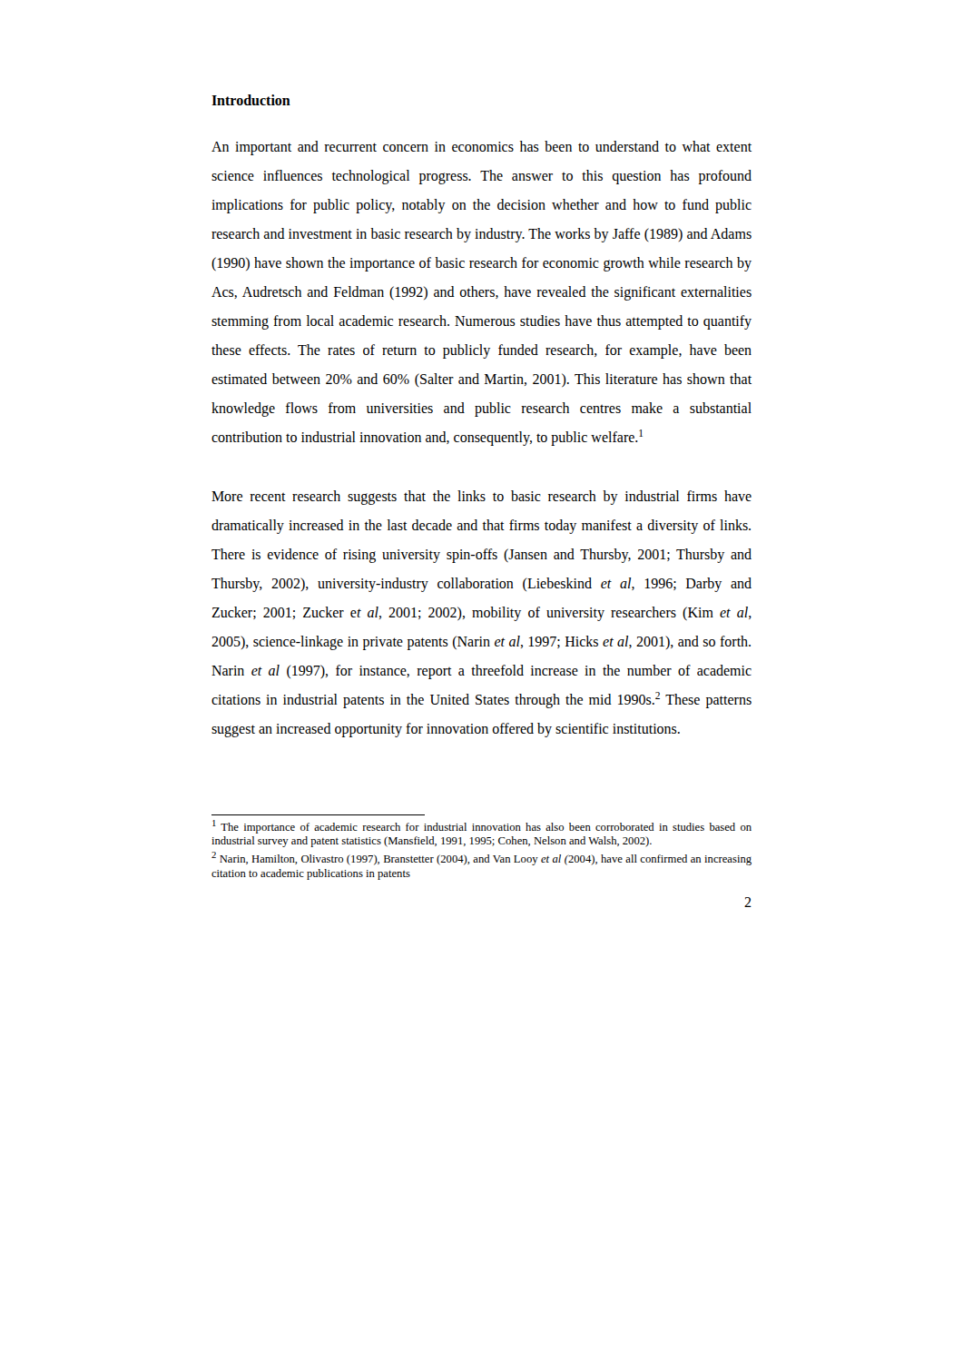Introduction
An important and recurrent concern in economics has been to understand to what extent science influences technological progress. The answer to this question has profound implications for public policy, notably on the decision whether and how to fund public research and investment in basic research by industry. The works by Jaffe (1989) and Adams (1990) have shown the importance of basic research for economic growth while research by Acs, Audretsch and Feldman (1992) and others, have revealed the significant externalities stemming from local academic research. Numerous studies have thus attempted to quantify these effects. The rates of return to publicly funded research, for example, have been estimated between 20% and 60% (Salter and Martin, 2001). This literature has shown that knowledge flows from universities and public research centres make a substantial contribution to industrial innovation and, consequently, to public welfare.1
More recent research suggests that the links to basic research by industrial firms have dramatically increased in the last decade and that firms today manifest a diversity of links. There is evidence of rising university spin-offs (Jansen and Thursby, 2001; Thursby and Thursby, 2002), university-industry collaboration (Liebeskind et al, 1996; Darby and Zucker; 2001; Zucker et al, 2001; 2002), mobility of university researchers (Kim et al, 2005), science-linkage in private patents (Narin et al, 1997; Hicks et al, 2001), and so forth. Narin et al (1997), for instance, report a threefold increase in the number of academic citations in industrial patents in the United States through the mid 1990s.2 These patterns suggest an increased opportunity for innovation offered by scientific institutions.
1 The importance of academic research for industrial innovation has also been corroborated in studies based on industrial survey and patent statistics (Mansfield, 1991, 1995; Cohen, Nelson and Walsh, 2002).
2 Narin, Hamilton, Olivastro (1997), Branstetter (2004), and Van Looy et al (2004), have all confirmed an increasing citation to academic publications in patents
2